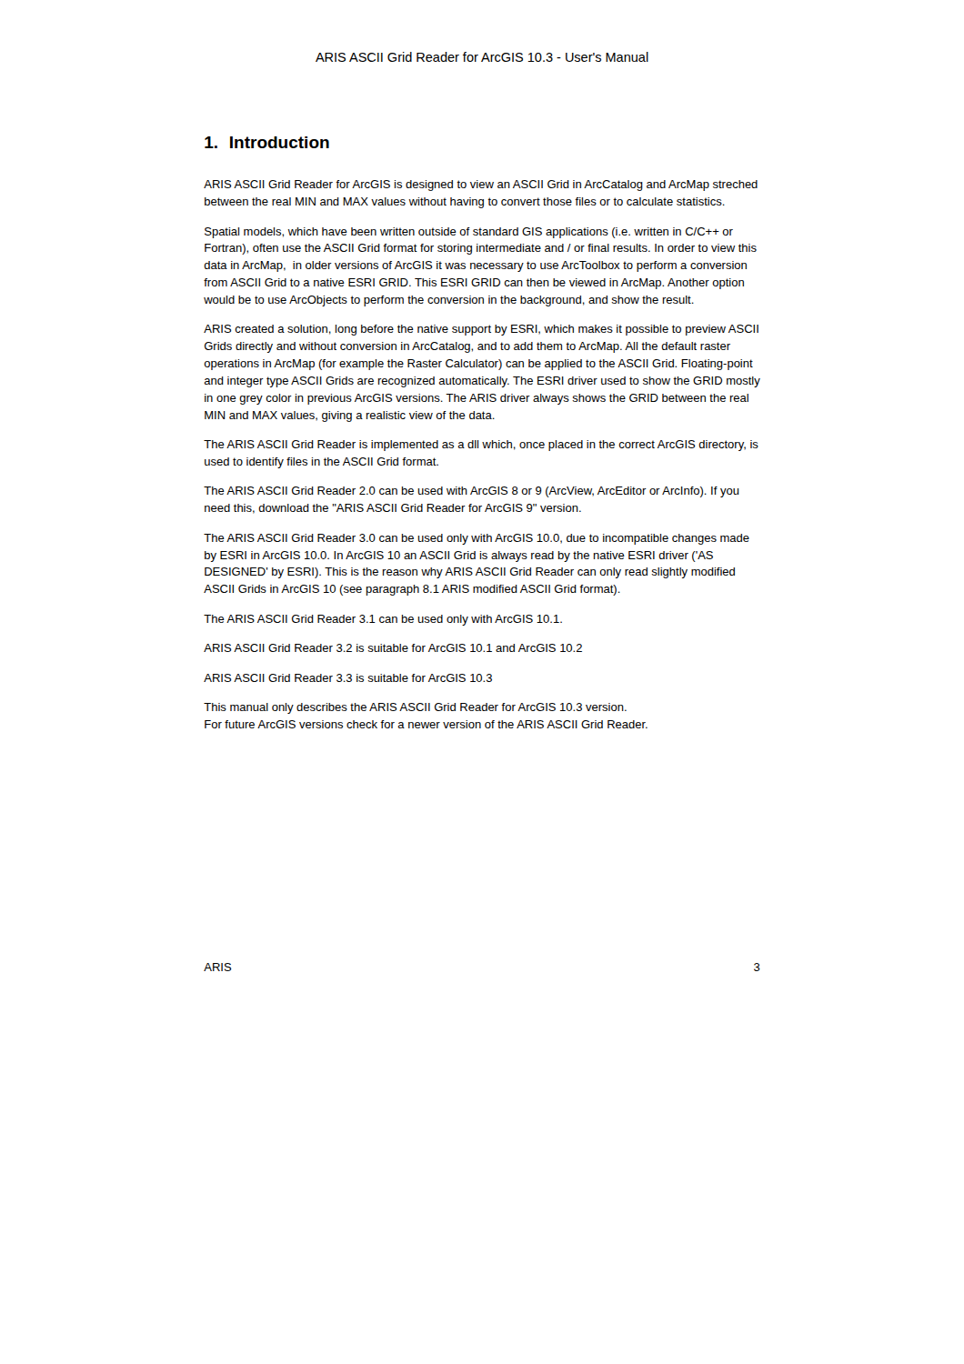ARIS ASCII Grid Reader for ArcGIS 10.3 - User's Manual
1. Introduction
ARIS ASCII Grid Reader for ArcGIS is designed to view an ASCII Grid in ArcCatalog and ArcMap streched between the real MIN and MAX values without having to convert those files or to calculate statistics.
Spatial models, which have been written outside of standard GIS applications (i.e. written in C/C++ or Fortran), often use the ASCII Grid format for storing intermediate and / or final results. In order to view this data in ArcMap, in older versions of ArcGIS it was necessary to use ArcToolbox to perform a conversion from ASCII Grid to a native ESRI GRID. This ESRI GRID can then be viewed in ArcMap. Another option would be to use ArcObjects to perform the conversion in the background, and show the result.
ARIS created a solution, long before the native support by ESRI, which makes it possible to preview ASCII Grids directly and without conversion in ArcCatalog, and to add them to ArcMap. All the default raster operations in ArcMap (for example the Raster Calculator) can be applied to the ASCII Grid. Floating-point and integer type ASCII Grids are recognized automatically. The ESRI driver used to show the GRID mostly in one grey color in previous ArcGIS versions. The ARIS driver always shows the GRID between the real MIN and MAX values, giving a realistic view of the data.
The ARIS ASCII Grid Reader is implemented as a dll which, once placed in the correct ArcGIS directory, is used to identify files in the ASCII Grid format.
The ARIS ASCII Grid Reader 2.0 can be used with ArcGIS 8 or 9 (ArcView, ArcEditor or ArcInfo). If you need this, download the "ARIS ASCII Grid Reader for ArcGIS 9" version.
The ARIS ASCII Grid Reader 3.0 can be used only with ArcGIS 10.0, due to incompatible changes made by ESRI in ArcGIS 10.0. In ArcGIS 10 an ASCII Grid is always read by the native ESRI driver ('AS DESIGNED' by ESRI). This is the reason why ARIS ASCII Grid Reader can only read slightly modified ASCII Grids in ArcGIS 10 (see paragraph 8.1 ARIS modified ASCII Grid format).
The ARIS ASCII Grid Reader 3.1 can be used only with ArcGIS 10.1.
ARIS ASCII Grid Reader 3.2 is suitable for ArcGIS 10.1 and ArcGIS 10.2
ARIS ASCII Grid Reader 3.3 is suitable for ArcGIS 10.3
This manual only describes the ARIS ASCII Grid Reader for ArcGIS 10.3 version.
For future ArcGIS versions check for a newer version of the ARIS ASCII Grid Reader.
ARIS 3